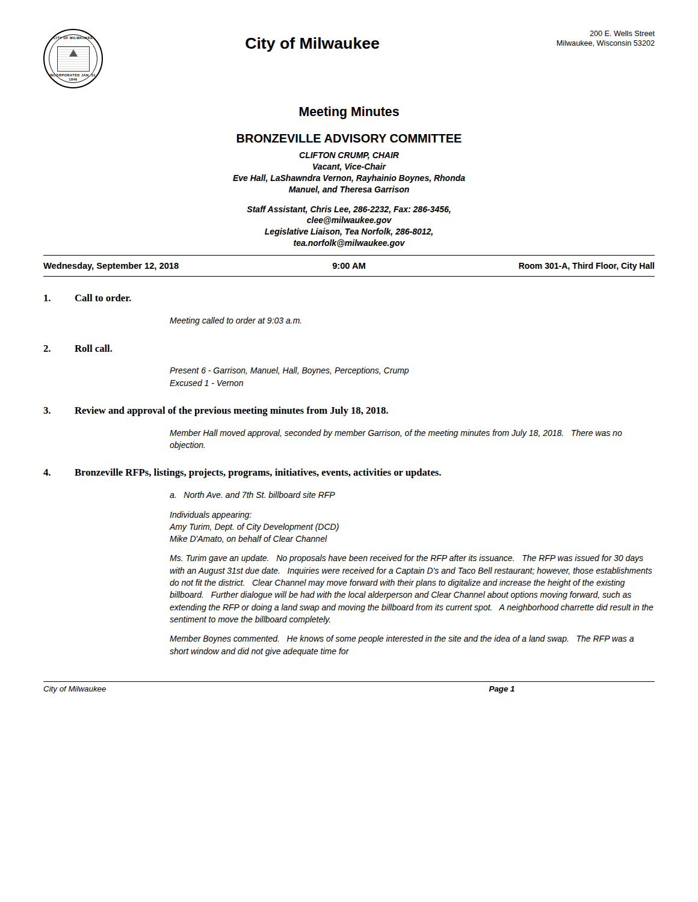| CITY OF MILWAUKEE INCORPORATED JAN. 31, 1846 | City of Milwaukee | 200 E. Wells Street Milwaukee, Wisconsin 53202 |
Meeting Minutes
BRONZEVILLE ADVISORY COMMITTEE
CLIFTON CRUMP, CHAIR
Vacant, Vice-Chair
Eve Hall, LaShawndra Vernon, Rayhainio Boynes, Rhonda
Manuel, and Theresa Garrison
Staff Assistant, Chris Lee, 286-2232, Fax: 286-3456,
clee@milwaukee.gov
Legislative Liaison, Tea Norfolk, 286-8012,
tea.norfolk@milwaukee.gov
| Wednesday, September 12, 2018 | 9:00 AM | Room 301-A, Third Floor, City Hall |
1.
Call to order.
Meeting called to order at 9:03 a.m.
2.
Roll call.
Present 6 - Garrison, Manuel, Hall, Boynes, Perceptions, Crump
Excused 1 - Vernon
3.
Review and approval of the previous meeting minutes from July 18, 2018.
Member Hall moved approval, seconded by member Garrison, of the meeting minutes from July 18, 2018. There was no objection.
4.
Bronzeville RFPs, listings, projects, programs, initiatives, events, activities or updates.
a. North Ave. and 7th St. billboard site RFP
Individuals appearing:
Amy Turim, Dept. of City Development (DCD)
Mike D'Amato, on behalf of Clear Channel
Ms. Turim gave an update. No proposals have been received for the RFP after its issuance. The RFP was issued for 30 days with an August 31st due date. Inquiries were received for a Captain D's and Taco Bell restaurant; however, those establishments do not fit the district. Clear Channel may move forward with their plans to digitalize and increase the height of the existing billboard. Further dialogue will be had with the local alderperson and Clear Channel about options moving forward, such as extending the RFP or doing a land swap and moving the billboard from its current spot. A neighborhood charrette did result in the sentiment to move the billboard completely.
Member Boynes commented. He knows of some people interested in the site and the idea of a land swap. The RFP was a short window and did not give adequate time for
| City of Milwaukee | Page 1 |